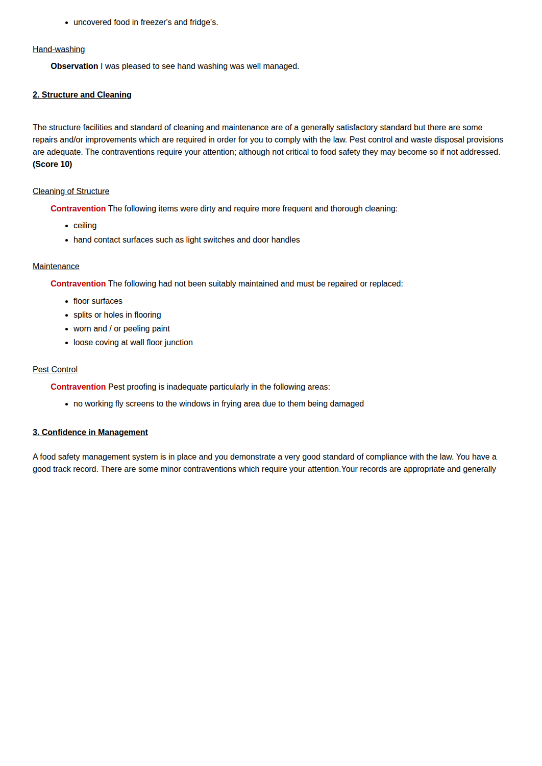uncovered food in freezer's and fridge's.
Hand-washing
Observation I was pleased to see hand washing was well managed.
2. Structure and Cleaning
The structure facilities and standard of cleaning and maintenance are of a generally satisfactory standard but there are some repairs and/or improvements which are required in order for you to comply with the law. Pest control and waste disposal provisions are adequate. The contraventions require your attention; although not critical to food safety they may become so if not addressed. (Score 10)
Cleaning of Structure
Contravention The following items were dirty and require more frequent and thorough cleaning:
ceiling
hand contact surfaces such as light switches and door handles
Maintenance
Contravention The following had not been suitably maintained and must be repaired or replaced:
floor surfaces
splits or holes in flooring
worn and / or peeling paint
loose coving at wall floor junction
Pest Control
Contravention Pest proofing is inadequate particularly in the following areas:
no working fly screens to the windows in frying area due to them being damaged
3. Confidence in Management
A food safety management system is in place and you demonstrate a very good standard of compliance with the law. You have a good track record. There are some minor contraventions which require your attention.Your records are appropriate and generally